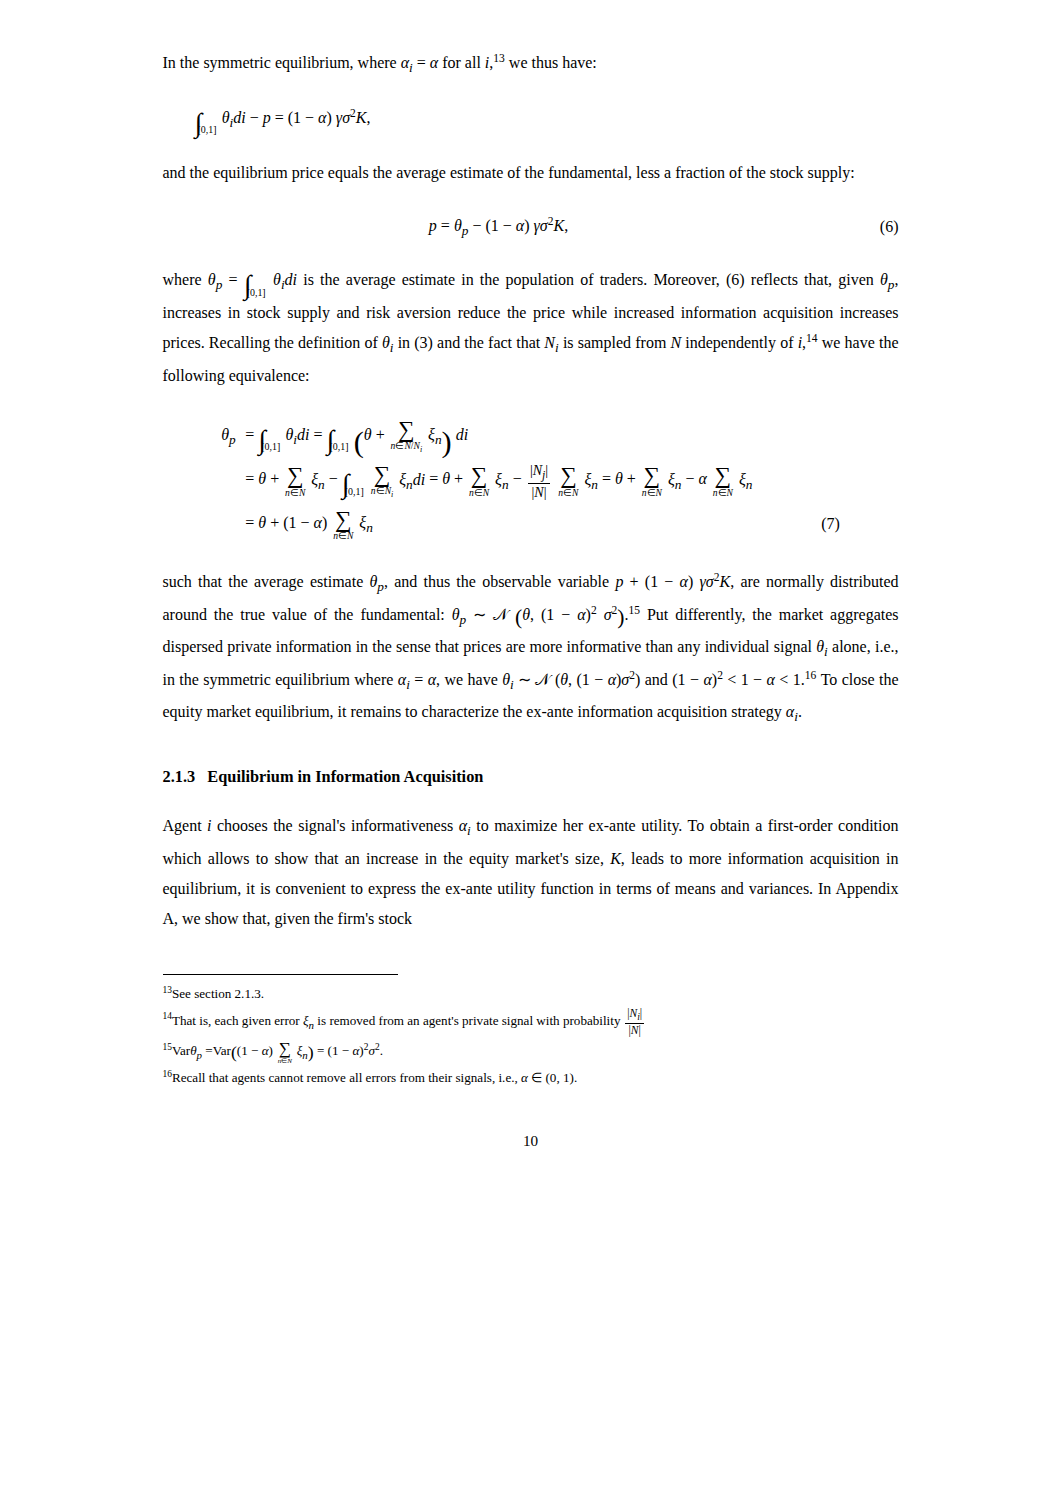In the symmetric equilibrium, where αi = α for all i,13 we thus have:
∫[0,1] θidi − p = (1 − α) γσ2K,
and the equilibrium price equals the average estimate of the fundamental, less a fraction of the stock supply:
p = θp − (1 − α) γσ2K, (6)
where θp = ∫[0,1] θidi is the average estimate in the population of traders. Moreover, (6) reflects that, given θp, increases in stock supply and risk aversion reduce the price while increased information acquisition increases prices. Recalling the definition of θi in (3) and the fact that Ni is sampled from N independently of i,14 we have the following equivalence:
θp
= ∫[0,1] θidi = ∫[0,1] (θ + ∑n∈N/Ni ξn) di
= θ + ∑n∈N ξn − ∫[0,1] ∑n∈Ni ξndi = θ + ∑n∈N ξn − |Nj||N| ∑n∈N ξn = θ + ∑n∈N ξn − α ∑n∈N ξn
= θ + (1 − α) ∑n∈N ξn
(7)
such that the average estimate θp, and thus the observable variable p + (1 − α) γσ2K, are normally distributed around the true value of the fundamental: θp ∼ 𝒩 (θ, (1 − α)2 σ2).15 Put differently, the market aggregates dispersed private information in the sense that prices are more informative than any individual signal θi alone, i.e., in the symmetric equilibrium where αi = α, we have θi ∼ 𝒩 (θ, (1 − α)σ2) and (1 − α)2 < 1 − α < 1.16 To close the equity market equilibrium, it remains to characterize the ex-ante information acquisition strategy αi.
2.1.3 Equilibrium in Information Acquisition
Agent i chooses the signal's informativeness αi to maximize her ex-ante utility. To obtain a first-order condition which allows to show that an increase in the equity market's size, K, leads to more information acquisition in equilibrium, it is convenient to express the ex-ante utility function in terms of means and variances. In Appendix A, we show that, given the firm's stock
13See section 2.1.3.
14That is, each given error ξn is removed from an agent's private signal with probability |Ni||N|
15Varθp =Var((1 − α) ∑n∈N ξn) = (1 − α)2σ2.
16Recall that agents cannot remove all errors from their signals, i.e., α ∈ (0, 1).
10